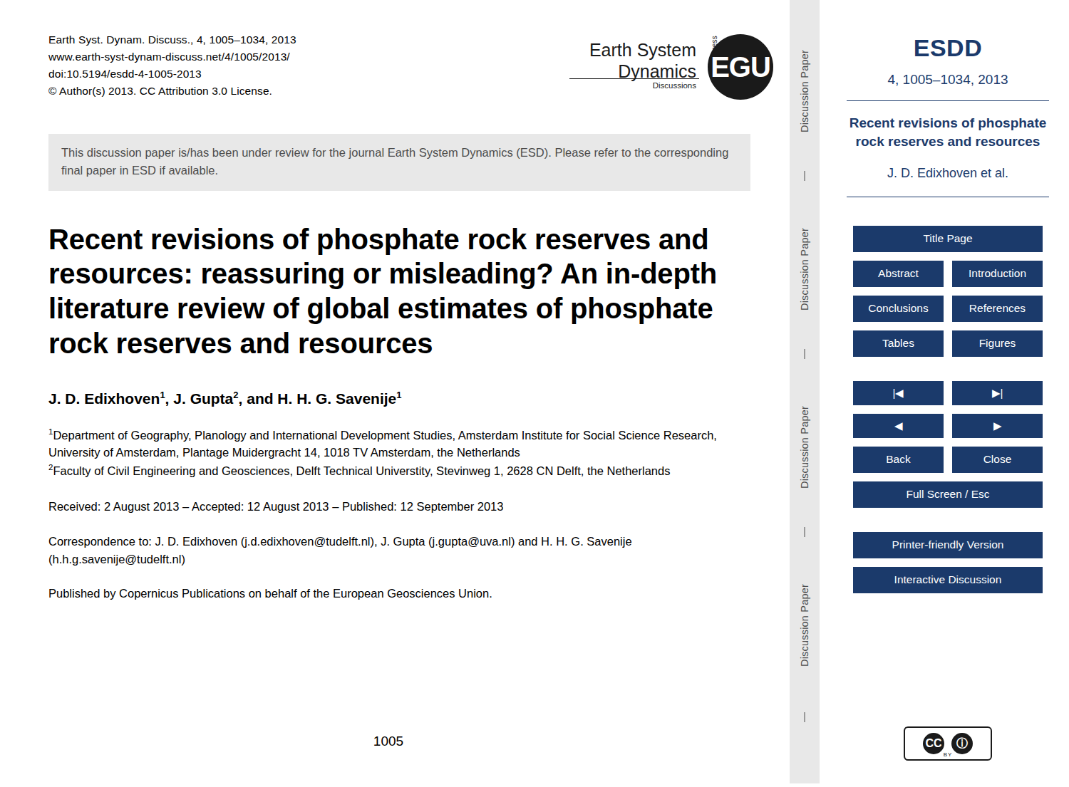Earth Syst. Dynam. Discuss., 4, 1005–1034, 2013
www.earth-syst-dynam-discuss.net/4/1005/2013/
doi:10.5194/esdd-4-1005-2013
© Author(s) 2013. CC Attribution 3.0 License.
This discussion paper is/has been under review for the journal Earth System Dynamics (ESD). Please refer to the corresponding final paper in ESD if available.
Recent revisions of phosphate rock reserves and resources: reassuring or misleading? An in-depth literature review of global estimates of phosphate rock reserves and resources
J. D. Edixhoven1, J. Gupta2, and H. H. G. Savenije1
1Department of Geography, Planology and International Development Studies, Amsterdam Institute for Social Science Research, University of Amsterdam, Plantage Muidergracht 14, 1018 TV Amsterdam, the Netherlands
2Faculty of Civil Engineering and Geosciences, Delft Technical Universtity, Stevinweg 1, 2628 CN Delft, the Netherlands
Received: 2 August 2013 – Accepted: 12 August 2013 – Published: 12 September 2013
Correspondence to: J. D. Edixhoven (j.d.edixhoven@tudelft.nl), J. Gupta (j.gupta@uva.nl) and H. H. G. Savenije (h.h.g.savenije@tudelft.nl)
Published by Copernicus Publications on behalf of the European Geosciences Union.
Earth SystemDynamics
Discussions
Open Access
EGU
1005
Discussion Paper
Discussion Paper
Discussion Paper
Discussion Paper
ESDD
4, 1005–1034, 2013
Recent revisions of phosphate rock reserves and resources
J. D. Edixhoven et al.
Title Page
Abstract Introduction
Conclusions References
Tables Figures
|◀ ▶|
◀ ▶
Back Close
Full Screen / Esc
Printer-friendly Version
Interactive Discussion
CC
ⓘ
BY